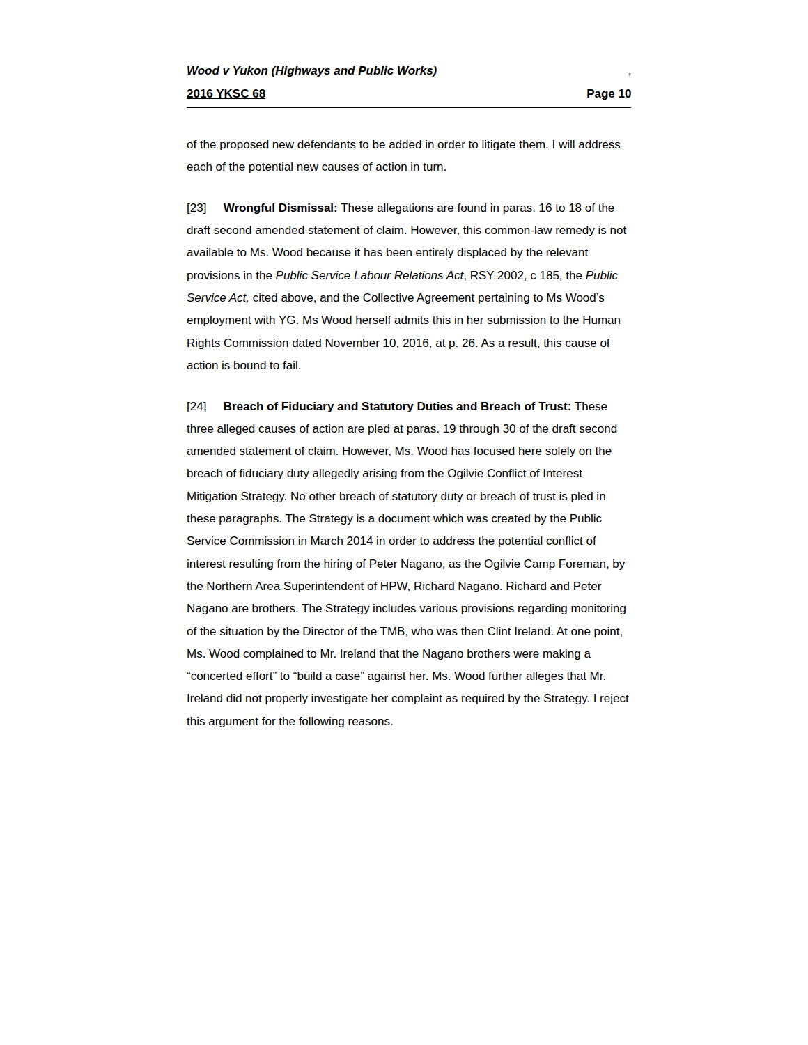Wood v Yukon (Highways and Public Works),
2016 YKSC 68 Page 10
of the proposed new defendants to be added in order to litigate them. I will address each of the potential new causes of action in turn.
[23] Wrongful Dismissal: These allegations are found in paras. 16 to 18 of the draft second amended statement of claim. However, this common-law remedy is not available to Ms. Wood because it has been entirely displaced by the relevant provisions in the Public Service Labour Relations Act, RSY 2002, c 185, the Public Service Act, cited above, and the Collective Agreement pertaining to Ms Wood’s employment with YG. Ms Wood herself admits this in her submission to the Human Rights Commission dated November 10, 2016, at p. 26. As a result, this cause of action is bound to fail.
[24] Breach of Fiduciary and Statutory Duties and Breach of Trust: These three alleged causes of action are pled at paras. 19 through 30 of the draft second amended statement of claim. However, Ms. Wood has focused here solely on the breach of fiduciary duty allegedly arising from the Ogilvie Conflict of Interest Mitigation Strategy. No other breach of statutory duty or breach of trust is pled in these paragraphs. The Strategy is a document which was created by the Public Service Commission in March 2014 in order to address the potential conflict of interest resulting from the hiring of Peter Nagano, as the Ogilvie Camp Foreman, by the Northern Area Superintendent of HPW, Richard Nagano. Richard and Peter Nagano are brothers. The Strategy includes various provisions regarding monitoring of the situation by the Director of the TMB, who was then Clint Ireland. At one point, Ms. Wood complained to Mr. Ireland that the Nagano brothers were making a “concerted effort” to “build a case” against her. Ms. Wood further alleges that Mr. Ireland did not properly investigate her complaint as required by the Strategy. I reject this argument for the following reasons.